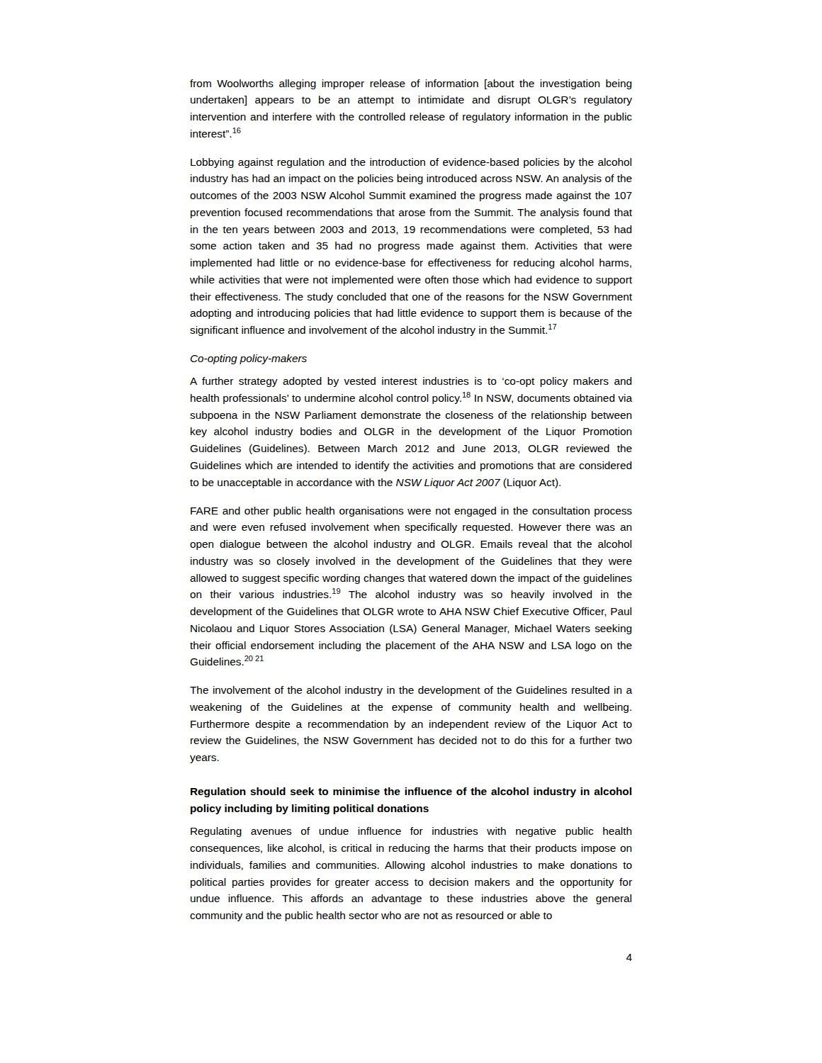from Woolworths alleging improper release of information [about the investigation being undertaken] appears to be an attempt to intimidate and disrupt OLGR’s regulatory intervention and interfere with the controlled release of regulatory information in the public interest”.16
Lobbying against regulation and the introduction of evidence-based policies by the alcohol industry has had an impact on the policies being introduced across NSW. An analysis of the outcomes of the 2003 NSW Alcohol Summit examined the progress made against the 107 prevention focused recommendations that arose from the Summit. The analysis found that in the ten years between 2003 and 2013, 19 recommendations were completed, 53 had some action taken and 35 had no progress made against them. Activities that were implemented had little or no evidence-base for effectiveness for reducing alcohol harms, while activities that were not implemented were often those which had evidence to support their effectiveness. The study concluded that one of the reasons for the NSW Government adopting and introducing policies that had little evidence to support them is because of the significant influence and involvement of the alcohol industry in the Summit.17
Co-opting policy-makers
A further strategy adopted by vested interest industries is to ‘co-opt policy makers and health professionals’ to undermine alcohol control policy.18 In NSW, documents obtained via subpoena in the NSW Parliament demonstrate the closeness of the relationship between key alcohol industry bodies and OLGR in the development of the Liquor Promotion Guidelines (Guidelines). Between March 2012 and June 2013, OLGR reviewed the Guidelines which are intended to identify the activities and promotions that are considered to be unacceptable in accordance with the NSW Liquor Act 2007 (Liquor Act).
FARE and other public health organisations were not engaged in the consultation process and were even refused involvement when specifically requested. However there was an open dialogue between the alcohol industry and OLGR. Emails reveal that the alcohol industry was so closely involved in the development of the Guidelines that they were allowed to suggest specific wording changes that watered down the impact of the guidelines on their various industries.19 The alcohol industry was so heavily involved in the development of the Guidelines that OLGR wrote to AHA NSW Chief Executive Officer, Paul Nicolaou and Liquor Stores Association (LSA) General Manager, Michael Waters seeking their official endorsement including the placement of the AHA NSW and LSA logo on the Guidelines.20 21
The involvement of the alcohol industry in the development of the Guidelines resulted in a weakening of the Guidelines at the expense of community health and wellbeing. Furthermore despite a recommendation by an independent review of the Liquor Act to review the Guidelines, the NSW Government has decided not to do this for a further two years.
Regulation should seek to minimise the influence of the alcohol industry in alcohol policy including by limiting political donations
Regulating avenues of undue influence for industries with negative public health consequences, like alcohol, is critical in reducing the harms that their products impose on individuals, families and communities. Allowing alcohol industries to make donations to political parties provides for greater access to decision makers and the opportunity for undue influence. This affords an advantage to these industries above the general community and the public health sector who are not as resourced or able to
4